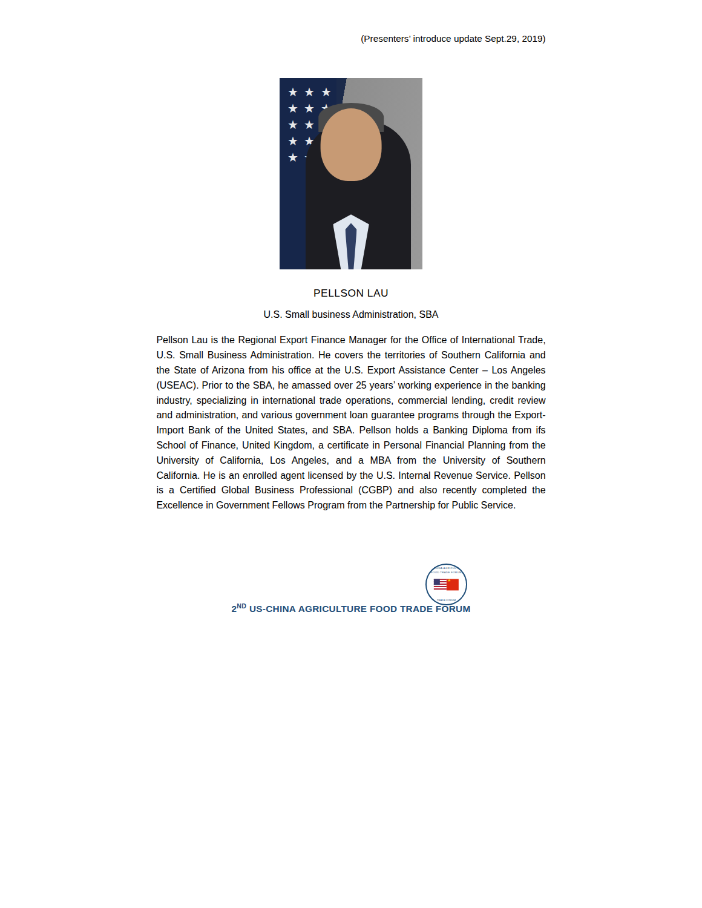(Presenters’ introduce update Sept.29, 2019)
PELLSON LAU
U.S. Small business Administration, SBA
Pellson Lau is the Regional Export Finance Manager for the Office of International Trade, U.S. Small Business Administration. He covers the territories of Southern California and the State of Arizona from his office at the U.S. Export Assistance Center – Los Angeles (USEAC). Prior to the SBA, he amassed over 25 years’ working experience in the banking industry, specializing in international trade operations, commercial lending, credit review and administration, and various government loan guarantee programs through the Export-Import Bank of the United States, and SBA. Pellson holds a Banking Diploma from ifs School of Finance, United Kingdom, a certificate in Personal Financial Planning from the University of California, Los Angeles, and a MBA from the University of Southern California. He is an enrolled agent licensed by the U.S. Internal Revenue Service. Pellson is a Certified Global Business Professional (CGBP) and also recently completed the Excellence in Government Fellows Program from the Partnership for Public Service.
2ND US-CHINA AGRICULTURE FOOD TRADE FORUM
US-CHINA AGRICULTURE FOOD TRADE FORUM
TRADE FORUM